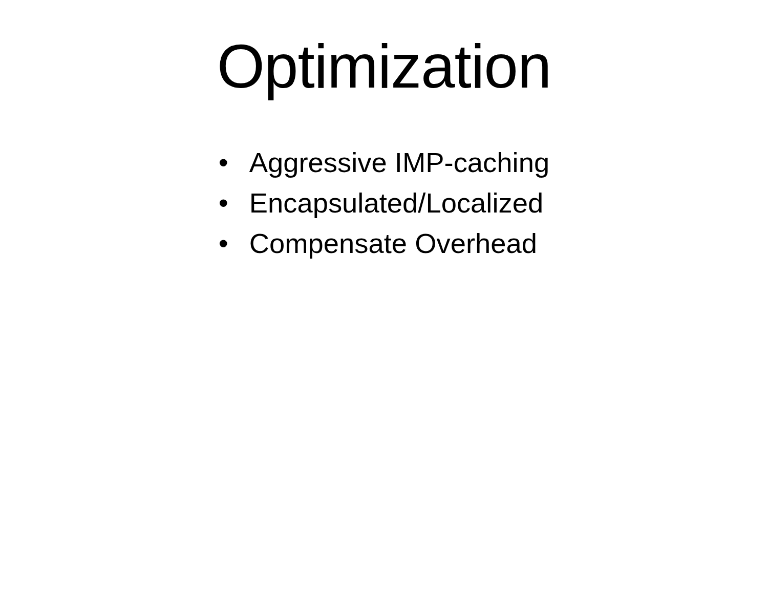Optimization
Aggressive IMP-caching
Encapsulated/Localized
Compensate Overhead